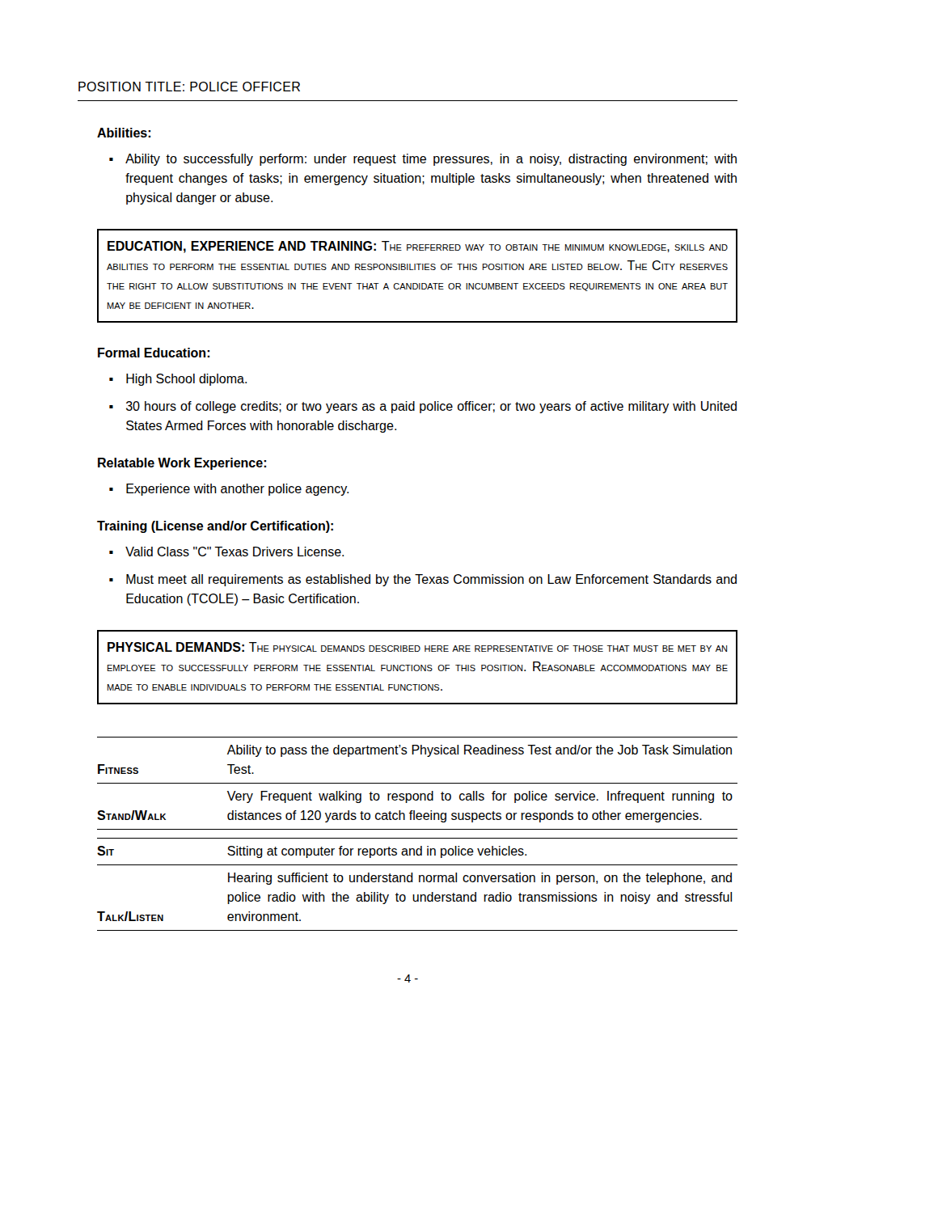POSITION TITLE: POLICE OFFICER
Abilities:
Ability to successfully perform: under request time pressures, in a noisy, distracting environment; with frequent changes of tasks; in emergency situation; multiple tasks simultaneously; when threatened with physical danger or abuse.
EDUCATION, EXPERIENCE AND TRAINING: The preferred way to obtain the minimum knowledge, skills and abilities to perform the essential duties and responsibilities of this position are listed below. The City reserves the right to allow substitutions in the event that a candidate or incumbent exceeds requirements in one area but may be deficient in another.
Formal Education:
High School diploma.
30 hours of college credits; or two years as a paid police officer; or two years of active military with United States Armed Forces with honorable discharge.
Relatable Work Experience:
Experience with another police agency.
Training (License and/or Certification):
Valid Class "C" Texas Drivers License.
Must meet all requirements as established by the Texas Commission on Law Enforcement Standards and Education (TCOLE) – Basic Certification.
PHYSICAL DEMANDS: The physical demands described here are representative of those that must be met by an employee to successfully perform the essential functions of this position. Reasonable accommodations may be made to enable individuals to perform the essential functions.
| Fitness | Ability to pass the department’s Physical Readiness Test and/or the Job Task Simulation Test. |
| Stand/Walk | Very Frequent walking to respond to calls for police service. Infrequent running to distances of 120 yards to catch fleeing suspects or responds to other emergencies. |
| Sit | Sitting at computer for reports and in police vehicles. |
| Talk/Listen | Hearing sufficient to understand normal conversation in person, on the telephone, and police radio with the ability to understand radio transmissions in noisy and stressful environment. |
- 4 -